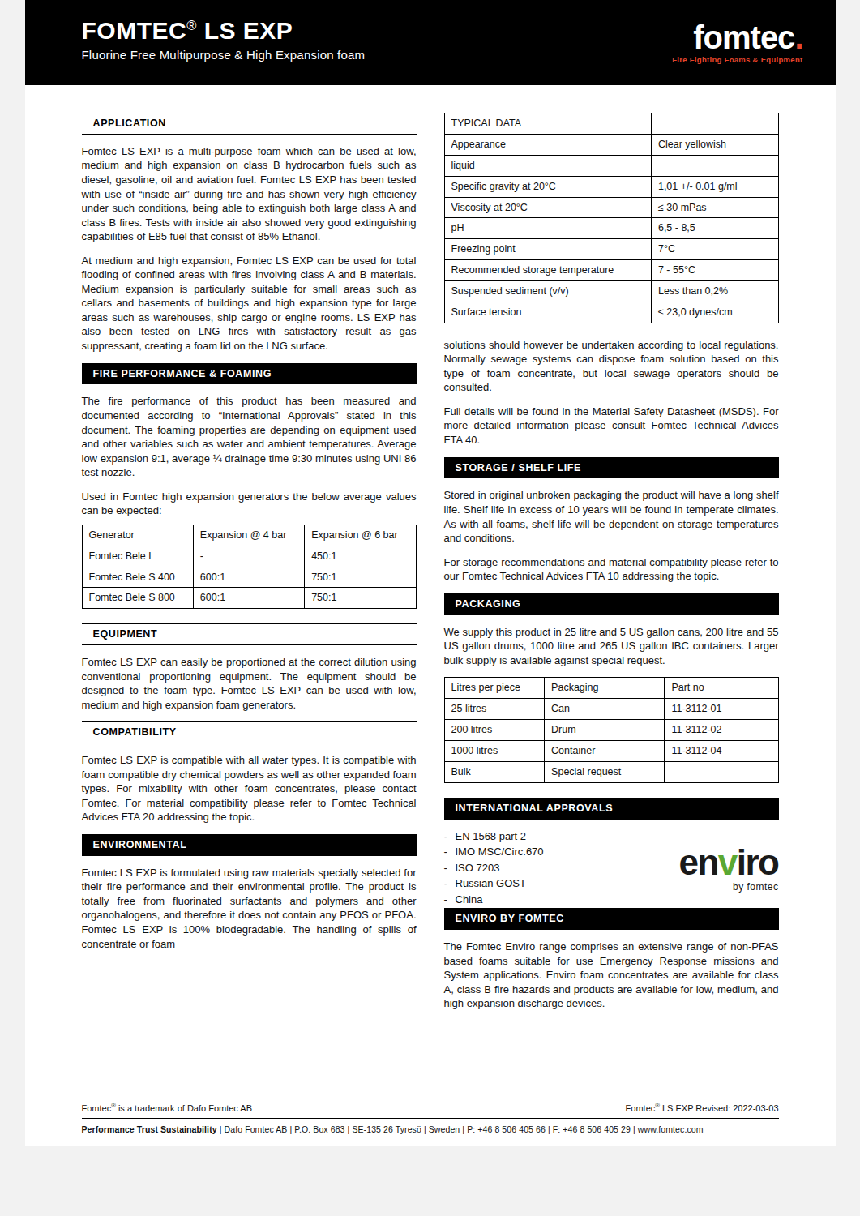FOMTEC® LS EXP
Fluorine Free Multipurpose & High Expansion foam
fomtec.
Fire Fighting Foams & Equipment
APPLICATION
Fomtec LS EXP is a multi-purpose foam which can be used at low, medium and high expansion on class B hydrocarbon fuels such as diesel, gasoline, oil and aviation fuel. Fomtec LS EXP has been tested with use of “inside air” during fire and has shown very high efficiency under such conditions, being able to extinguish both large class A and class B fires. Tests with inside air also showed very good extinguishing capabilities of E85 fuel that consist of 85% Ethanol.
At medium and high expansion, Fomtec LS EXP can be used for total flooding of confined areas with fires involving class A and B materials. Medium expansion is particularly suitable for small areas such as cellars and basements of buildings and high expansion type for large areas such as warehouses, ship cargo or engine rooms. LS EXP has also been tested on LNG fires with satisfactory result as gas suppressant, creating a foam lid on the LNG surface.
FIRE PERFORMANCE & FOAMING
The fire performance of this product has been measured and documented according to “International Approvals” stated in this document. The foaming properties are depending on equipment used and other variables such as water and ambient temperatures. Average low expansion 9:1, average ¼ drainage time 9:30 minutes using UNI 86 test nozzle.
Used in Fomtec high expansion generators the below average values can be expected:
| Generator | Expansion @ 4 bar | Expansion @ 6 bar |
| Fomtec Bele L | - | 450:1 |
| Fomtec Bele S 400 | 600:1 | 750:1 |
| Fomtec Bele S 800 | 600:1 | 750:1 |
EQUIPMENT
Fomtec LS EXP can easily be proportioned at the correct dilution using conventional proportioning equipment. The equipment should be designed to the foam type. Fomtec LS EXP can be used with low, medium and high expansion foam generators.
COMPATIBILITY
Fomtec LS EXP is compatible with all water types. It is compatible with foam compatible dry chemical powders as well as other expanded foam types. For mixability with other foam concentrates, please contact Fomtec. For material compatibility please refer to Fomtec Technical Advices FTA 20 addressing the topic.
ENVIRONMENTAL
Fomtec LS EXP is formulated using raw materials specially selected for their fire performance and their environmental profile. The product is totally free from fluorinated surfactants and polymers and other organohalogens, and therefore it does not contain any PFOS or PFOA. Fomtec LS EXP is 100% biodegradable. The handling of spills of concentrate or foam
| TYPICAL DATA | |
| Appearance | Clear yellowish |
| liquid | |
| Specific gravity at 20°C | 1,01 +/- 0.01 g/ml |
| Viscosity at 20°C | ≤ 30 mPas |
| pH | 6,5 - 8,5 |
| Freezing point | 7°C |
| Recommended storage temperature | 7 - 55°C |
| Suspended sediment (v/v) | Less than 0,2% |
| Surface tension | ≤ 23,0 dynes/cm |
solutions should however be undertaken according to local regulations. Normally sewage systems can dispose foam solution based on this type of foam concentrate, but local sewage operators should be consulted.
Full details will be found in the Material Safety Datasheet (MSDS). For more detailed information please consult Fomtec Technical Advices FTA 40.
STORAGE / SHELF LIFE
Stored in original unbroken packaging the product will have a long shelf life. Shelf life in excess of 10 years will be found in temperate climates. As with all foams, shelf life will be dependent on storage temperatures and conditions.
For storage recommendations and material compatibility please refer to our Fomtec Technical Advices FTA 10 addressing the topic.
PACKAGING
We supply this product in 25 litre and 5 US gallon cans, 200 litre and 55 US gallon drums, 1000 litre and 265 US gallon IBC containers. Larger bulk supply is available against special request.
| Litres per piece | Packaging | Part no |
| 25 litres | Can | 11-3112-01 |
| 200 litres | Drum | 11-3112-02 |
| 1000 litres | Container | 11-3112-04 |
| Bulk | Special request | |
INTERNATIONAL APPROVALS
EN 1568 part 2
IMO MSC/Circ.670
ISO 7203
Russian GOST
China
enviro
by fomtec
ENVIRO BY FOMTEC
The Fomtec Enviro range comprises an extensive range of non-PFAS based foams suitable for use Emergency Response missions and System applications. Enviro foam concentrates are available for class A, class B fire hazards and products are available for low, medium, and high expansion discharge devices.
Fomtec® is a trademark of Dafo Fomtec AB Fomtec® LS EXP Revised: 2022-03-03
Performance Trust Sustainability | Dafo Fomtec AB | P.O. Box 683 | SE-135 26 Tyresö | Sweden | P: +46 8 506 405 66 | F: +46 8 506 405 29 | www.fomtec.com